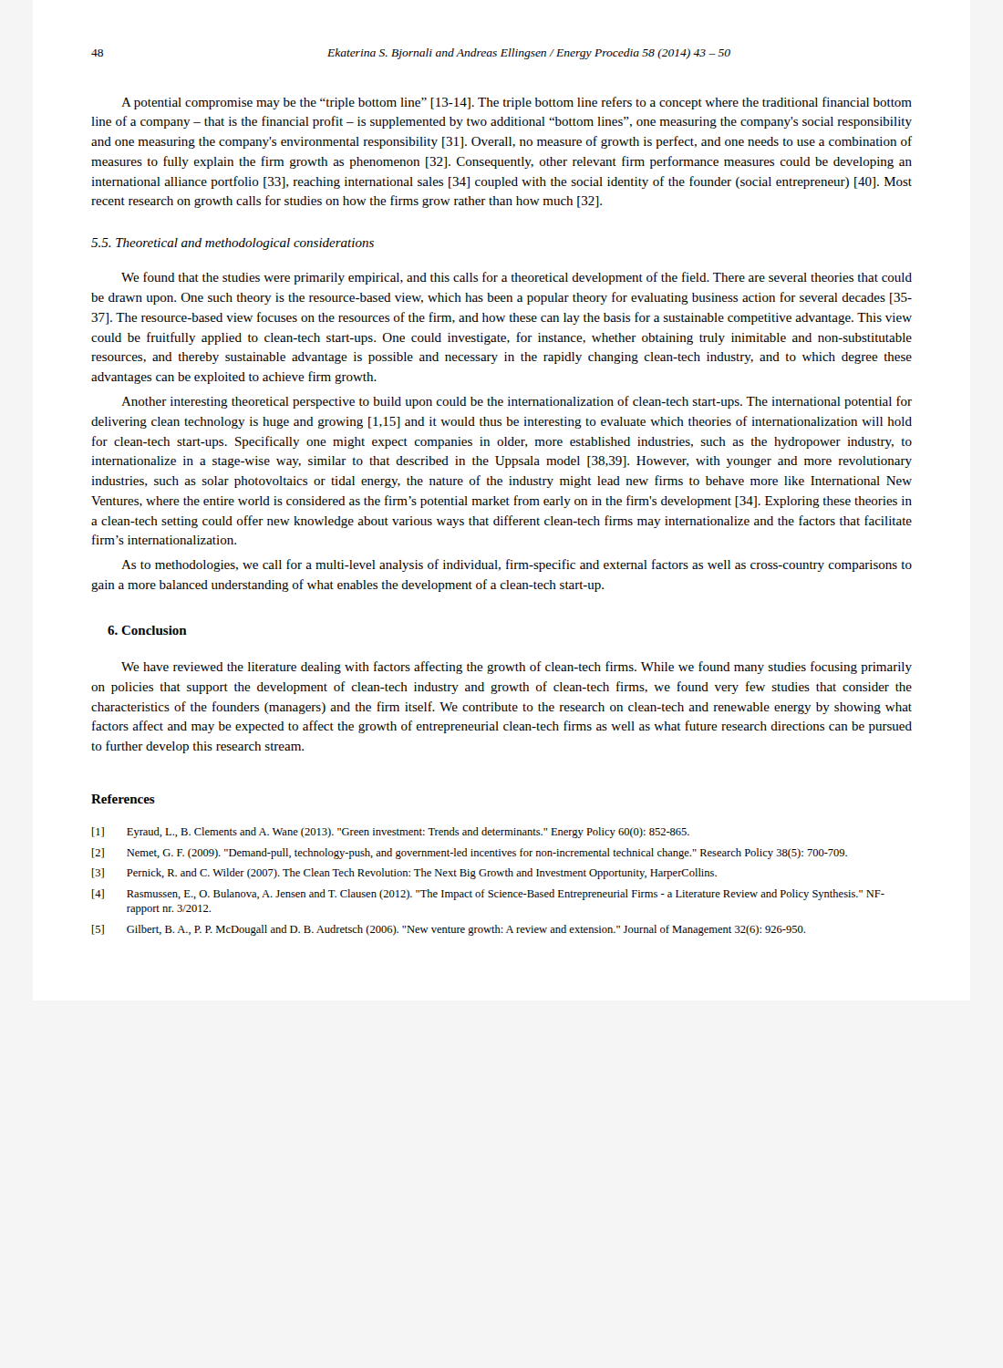48
Ekaterina S. Bjornali and Andreas Ellingsen / Energy Procedia 58 (2014) 43 – 50
A potential compromise may be the “triple bottom line” [13-14]. The triple bottom line refers to a concept where the traditional financial bottom line of a company – that is the financial profit – is supplemented by two additional “bottom lines”, one measuring the company's social responsibility and one measuring the company's environmental responsibility [31]. Overall, no measure of growth is perfect, and one needs to use a combination of measures to fully explain the firm growth as phenomenon [32]. Consequently, other relevant firm performance measures could be developing an international alliance portfolio [33], reaching international sales [34] coupled with the social identity of the founder (social entrepreneur) [40]. Most recent research on growth calls for studies on how the firms grow rather than how much [32].
5.5. Theoretical and methodological considerations
We found that the studies were primarily empirical, and this calls for a theoretical development of the field. There are several theories that could be drawn upon. One such theory is the resource-based view, which has been a popular theory for evaluating business action for several decades [35-37]. The resource-based view focuses on the resources of the firm, and how these can lay the basis for a sustainable competitive advantage. This view could be fruitfully applied to clean-tech start-ups. One could investigate, for instance, whether obtaining truly inimitable and non-substitutable resources, and thereby sustainable advantage is possible and necessary in the rapidly changing clean-tech industry, and to which degree these advantages can be exploited to achieve firm growth.
Another interesting theoretical perspective to build upon could be the internationalization of clean-tech start-ups. The international potential for delivering clean technology is huge and growing [1,15] and it would thus be interesting to evaluate which theories of internationalization will hold for clean-tech start-ups. Specifically one might expect companies in older, more established industries, such as the hydropower industry, to internationalize in a stage-wise way, similar to that described in the Uppsala model [38,39]. However, with younger and more revolutionary industries, such as solar photovoltaics or tidal energy, the nature of the industry might lead new firms to behave more like International New Ventures, where the entire world is considered as the firm’s potential market from early on in the firm's development [34]. Exploring these theories in a clean-tech setting could offer new knowledge about various ways that different clean-tech firms may internationalize and the factors that facilitate firm’s internationalization.
As to methodologies, we call for a multi-level analysis of individual, firm-specific and external factors as well as cross-country comparisons to gain a more balanced understanding of what enables the development of a clean-tech start-up.
6. Conclusion
We have reviewed the literature dealing with factors affecting the growth of clean-tech firms. While we found many studies focusing primarily on policies that support the development of clean-tech industry and growth of clean-tech firms, we found very few studies that consider the characteristics of the founders (managers) and the firm itself. We contribute to the research on clean-tech and renewable energy by showing what factors affect and may be expected to affect the growth of entrepreneurial clean-tech firms as well as what future research directions can be pursued to further develop this research stream.
References
[1] Eyraud, L., B. Clements and A. Wane (2013). "Green investment: Trends and determinants." Energy Policy 60(0): 852-865.
[2] Nemet, G. F. (2009). "Demand-pull, technology-push, and government-led incentives for non-incremental technical change." Research Policy 38(5): 700-709.
[3] Pernick, R. and C. Wilder (2007). The Clean Tech Revolution: The Next Big Growth and Investment Opportunity, HarperCollins.
[4] Rasmussen, E., O. Bulanova, A. Jensen and T. Clausen (2012). "The Impact of Science-Based Entrepreneurial Firms - a Literature Review and Policy Synthesis." NF-rapport nr. 3/2012.
[5] Gilbert, B. A., P. P. McDougall and D. B. Audretsch (2006). "New venture growth: A review and extension." Journal of Management 32(6): 926-950.